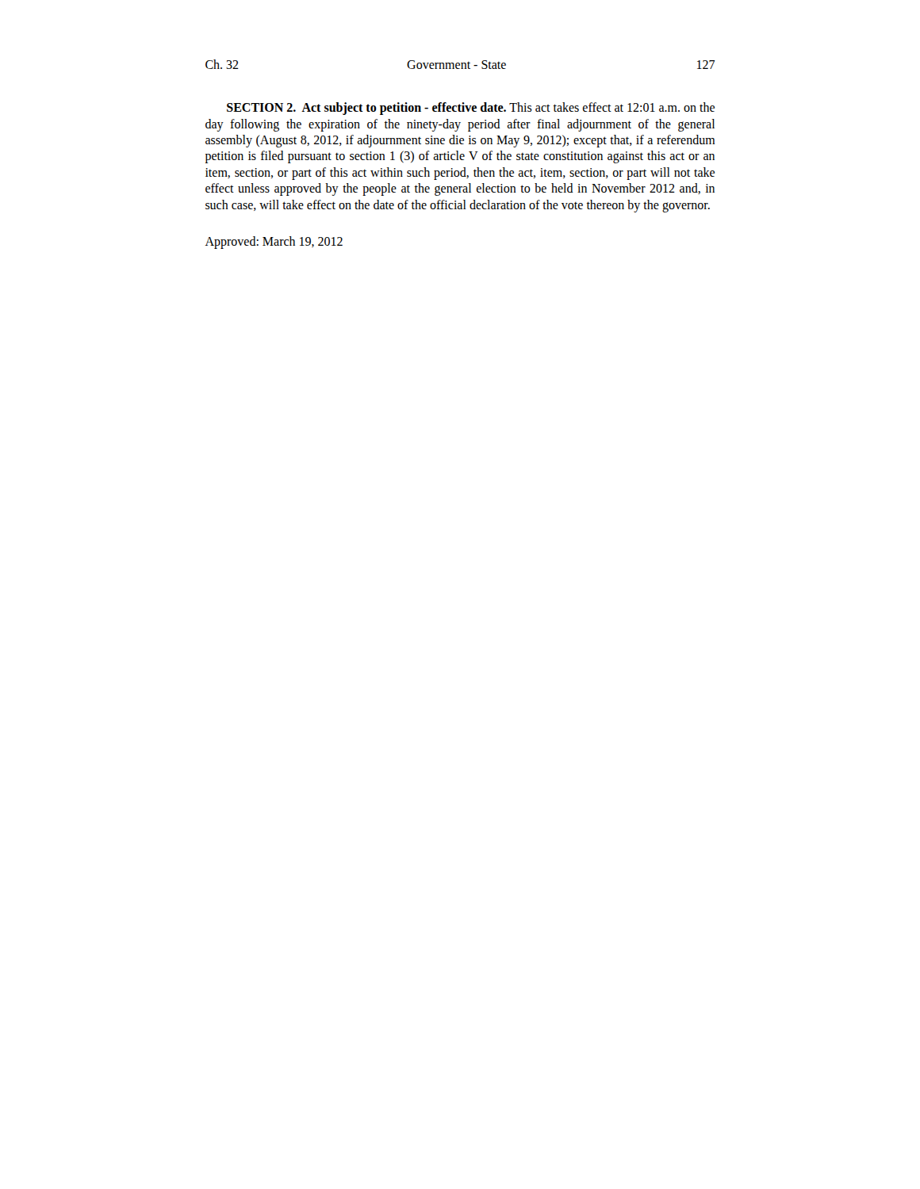Ch. 32 Government - State 127
SECTION 2. Act subject to petition - effective date. This act takes effect at 12:01 a.m. on the day following the expiration of the ninety-day period after final adjournment of the general assembly (August 8, 2012, if adjournment sine die is on May 9, 2012); except that, if a referendum petition is filed pursuant to section 1 (3) of article V of the state constitution against this act or an item, section, or part of this act within such period, then the act, item, section, or part will not take effect unless approved by the people at the general election to be held in November 2012 and, in such case, will take effect on the date of the official declaration of the vote thereon by the governor.
Approved: March 19, 2012